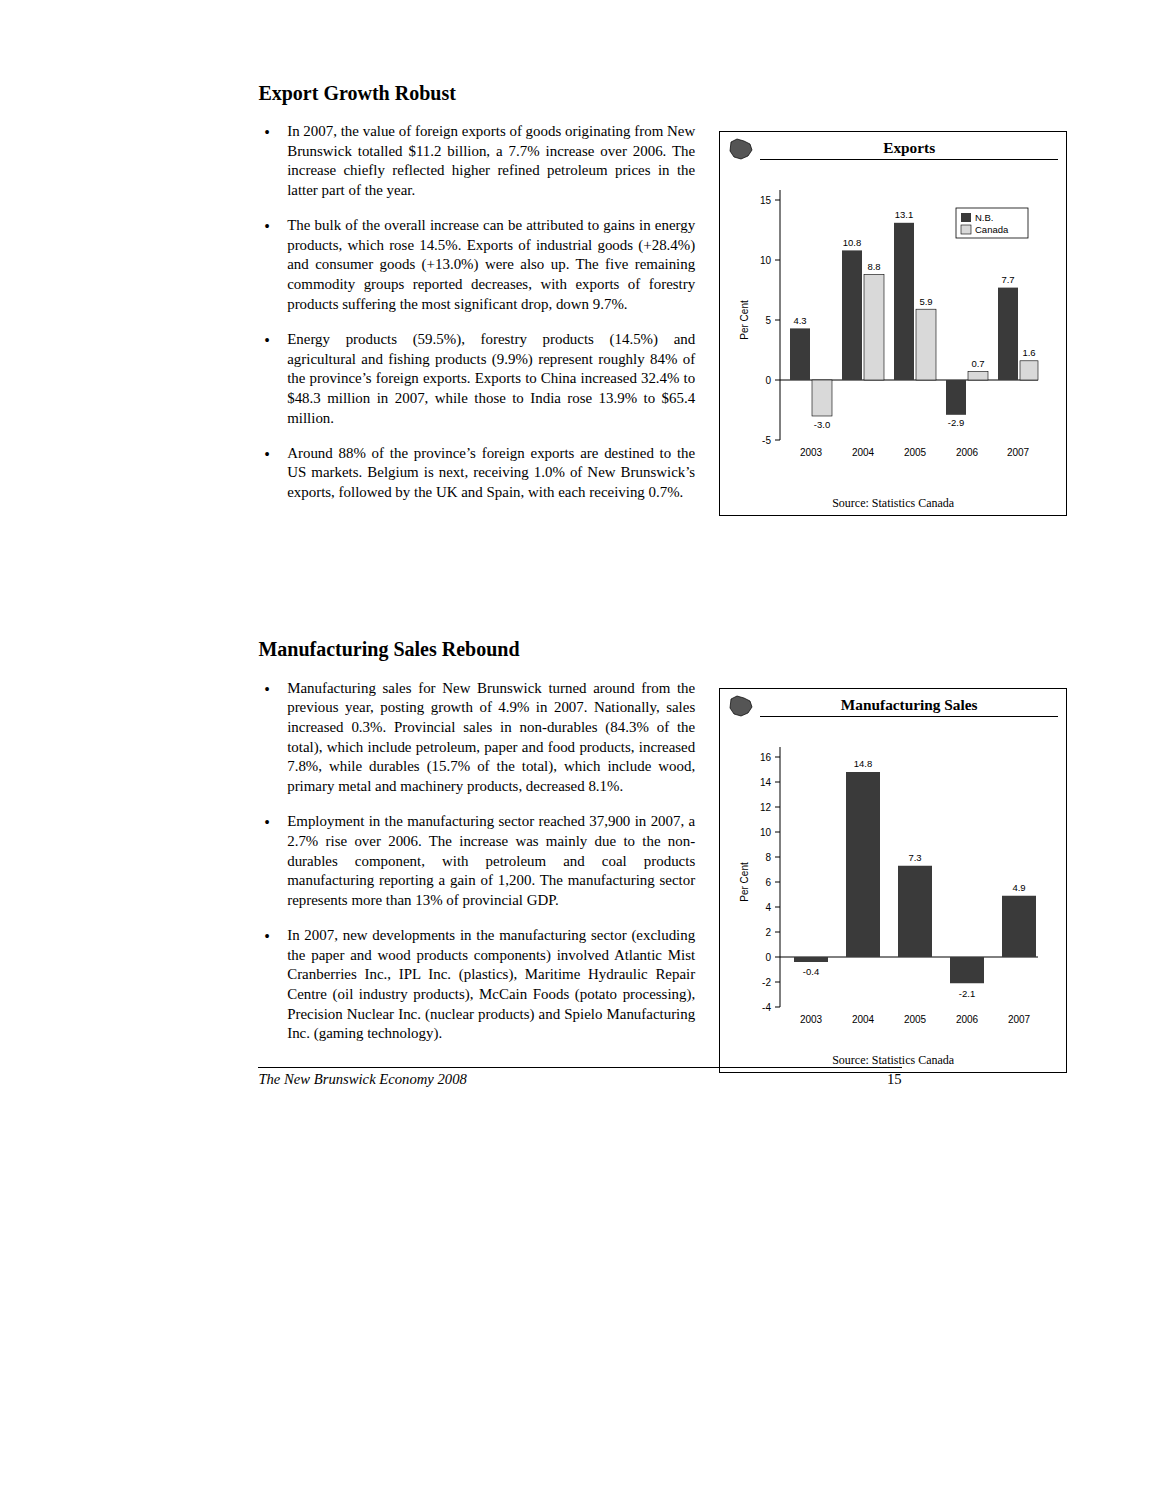Export Growth Robust
In 2007, the value of foreign exports of goods originating from New Brunswick totalled $11.2 billion, a 7.7% increase over 2006. The increase chiefly reflected higher refined petroleum prices in the latter part of the year.
The bulk of the overall increase can be attributed to gains in energy products, which rose 14.5%. Exports of industrial goods (+28.4%) and consumer goods (+13.0%) were also up. The five remaining commodity groups reported decreases, with exports of forestry products suffering the most significant drop, down 9.7%.
Energy products (59.5%), forestry products (14.5%) and agricultural and fishing products (9.9%) represent roughly 84% of the province’s foreign exports. Exports to China increased 32.4% to $48.3 million in 2007, while those to India rose 13.9% to $65.4 million.
Around 88% of the province’s foreign exports are destined to the US markets. Belgium is next, receiving 1.0% of New Brunswick’s exports, followed by the UK and Spain, with each receiving 0.7%.
Exports
15 10 5 0 -5 Per Cent N.B. Canada 4.3 -3.0 10.8 8.8 13.1 5.9 -2.9 0.7 7.7 1.6 2003 2004 2005 2006 2007
Source: Statistics Canada
Manufacturing Sales Rebound
Manufacturing sales for New Brunswick turned around from the previous year, posting growth of 4.9% in 2007. Nationally, sales increased 0.3%. Provincial sales in non-durables (84.3% of the total), which include petroleum, paper and food products, increased 7.8%, while durables (15.7% of the total), which include wood, primary metal and machinery products, decreased 8.1%.
Employment in the manufacturing sector reached 37,900 in 2007, a 2.7% rise over 2006. The increase was mainly due to the non-durables component, with petroleum and coal products manufacturing reporting a gain of 1,200. The manufacturing sector represents more than 13% of provincial GDP.
In 2007, new developments in the manufacturing sector (excluding the paper and wood products components) involved Atlantic Mist Cranberries Inc., IPL Inc. (plastics), Maritime Hydraulic Repair Centre (oil industry products), McCain Foods (potato processing), Precision Nuclear Inc. (nuclear products) and Spielo Manufacturing Inc. (gaming technology).
Manufacturing Sales
16 14 12 10 8 6 4 2 0 -2 -4 Per Cent -0.4 14.8 7.3 -2.1 4.9 2003 2004 2005 2006 2007
Source: Statistics Canada
The New Brunswick Economy 2008 15